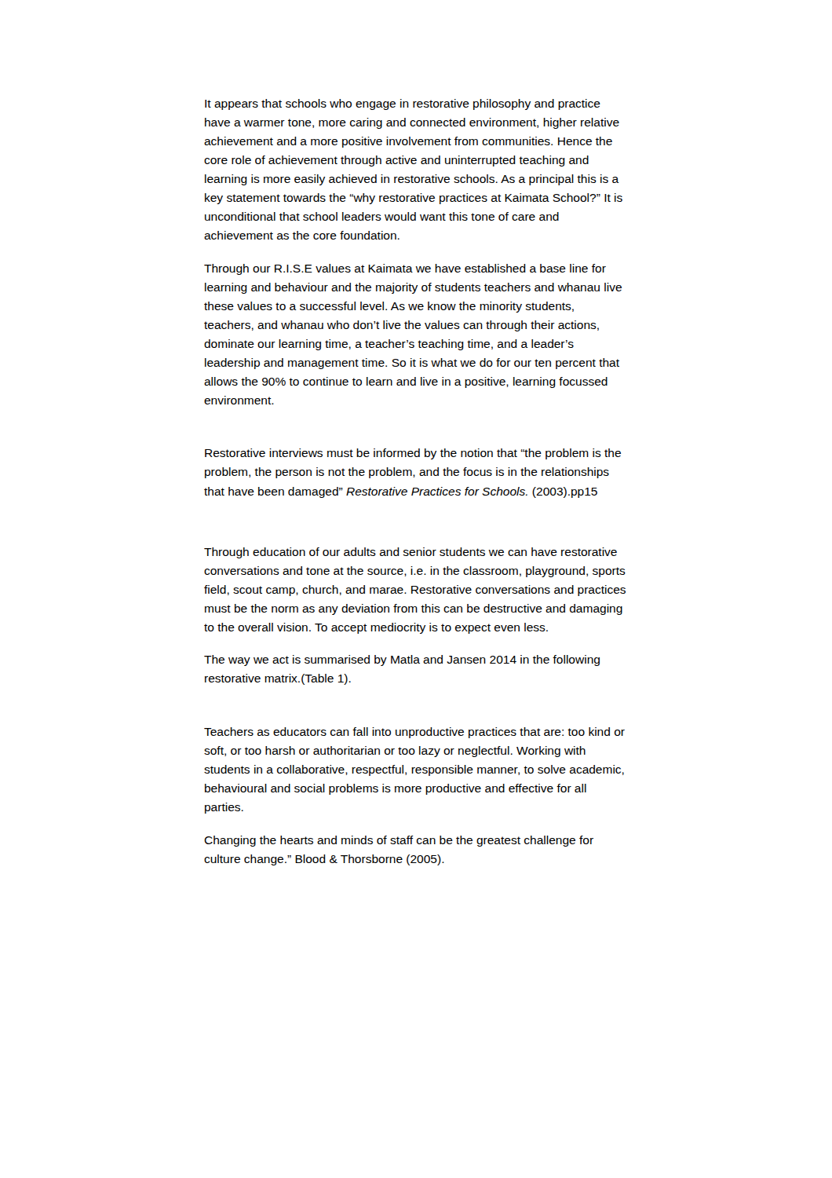It appears that schools who engage in restorative philosophy and practice have a warmer tone, more caring and connected environment, higher relative achievement and a more positive involvement from communities. Hence the core role of achievement through active and uninterrupted teaching and learning is more easily achieved in restorative schools. As a principal this is a key statement towards the “why restorative practices at Kaimata School?” It is unconditional that school leaders would want this tone of care and achievement as the core foundation.
Through our R.I.S.E values at Kaimata we have established a base line for learning and behaviour and the majority of students teachers and whanau live these values to a successful level. As we know the minority students, teachers, and whanau who don’t live the values can through their actions, dominate our learning time, a teacher’s teaching time, and a leader’s leadership and management time. So it is what we do for our ten percent that allows the 90% to continue to learn and live in a positive, learning focussed environment.
Restorative interviews must be informed by the notion that “the problem is the problem, the person is not the problem, and the focus is in the relationships that have been damaged” Restorative Practices for Schools. (2003).pp15
Through education of our adults and senior students we can have restorative conversations and tone at the source, i.e. in the classroom, playground, sports field, scout camp, church, and marae. Restorative conversations and practices must be the norm as any deviation from this can be destructive and damaging to the overall vision. To accept mediocrity is to expect even less.
The way we act is summarised by Matla and Jansen 2014 in the following restorative matrix.(Table 1).
Teachers as educators can fall into unproductive practices that are: too kind or soft, or too harsh or authoritarian or too lazy or neglectful. Working with students in a collaborative, respectful, responsible manner, to solve academic, behavioural and social problems is more productive and effective for all parties.
Changing the hearts and minds of staff can be the greatest challenge for culture change.” Blood & Thorsborne (2005).